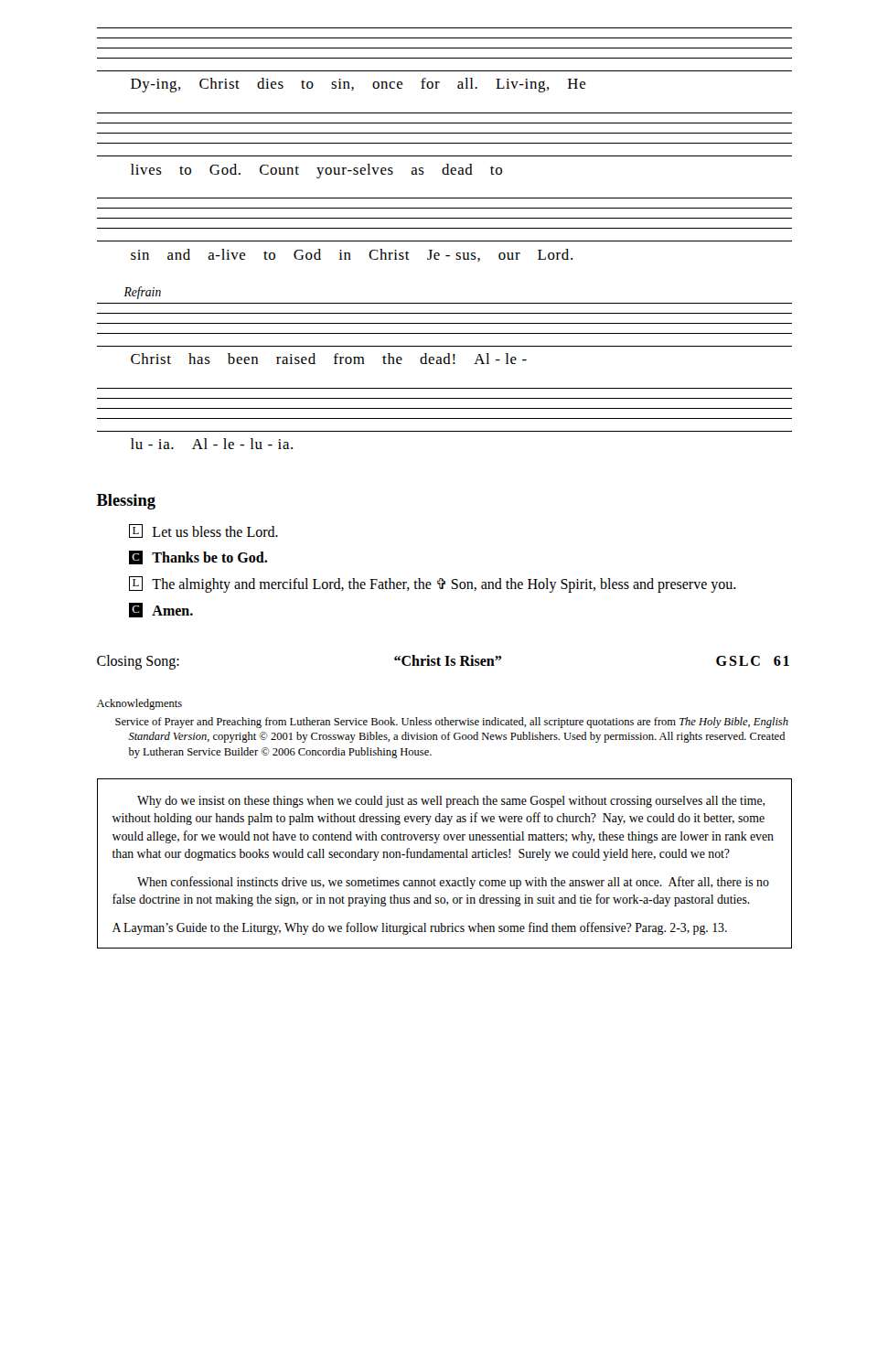Dy‑ing, Christ dies to sin, once for all. Liv‑ing, He
lives to God. Count your‑selves as dead to
sin and a‑live to God in Christ Je - sus, our Lord.
Refrain
Christ has been raised from the dead!Al - le -
lu - ia. Al - le - lu - ia.
Blessing
LLet us bless the Lord.
CThanks be to God.
LThe almighty and merciful Lord, the Father, the ✞ Son, and the Holy Spirit, bless and preserve you.
CAmen.
Closing Song: “Christ Is Risen” GSLC 61
Acknowledgments
Service of Prayer and Preaching from Lutheran Service Book. Unless otherwise indicated, all scripture quotations are from The Holy Bible, English Standard Version, copyright © 2001 by Crossway Bibles, a division of Good News Publishers. Used by permission. All rights reserved. Created by Lutheran Service Builder © 2006 Concordia Publishing House.
Why do we insist on these things when we could just as well preach the same Gospel without crossing ourselves all the time, without holding our hands palm to palm without dressing every day as if we were off to church? Nay, we could do it better, some would allege, for we would not have to contend with controversy over unessential matters; why, these things are lower in rank even than what our dogmatics books would call secondary non-fundamental articles! Surely we could yield here, could we not?
When confessional instincts drive us, we sometimes cannot exactly come up with the answer all at once. After all, there is no false doctrine in not making the sign, or in not praying thus and so, or in dressing in suit and tie for work-a-day pastoral duties.
A Layman’s Guide to the Liturgy, Why do we follow liturgical rubrics when some find them offensive? Parag. 2-3, pg. 13.